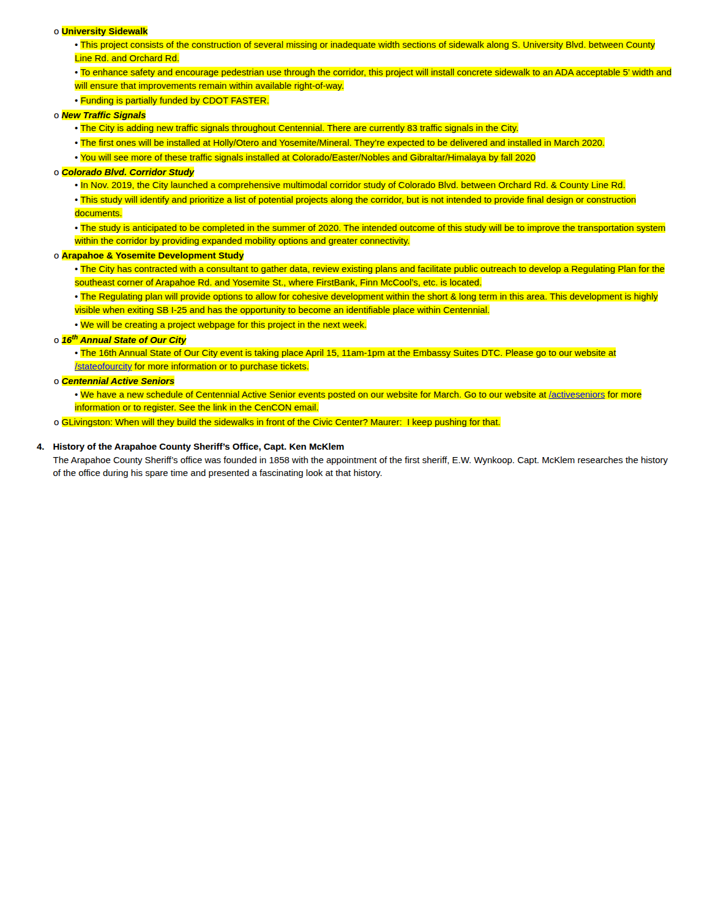University Sidewalk
This project consists of the construction of several missing or inadequate width sections of sidewalk along S. University Blvd. between County Line Rd. and Orchard Rd.
To enhance safety and encourage pedestrian use through the corridor, this project will install concrete sidewalk to an ADA acceptable 5’ width and will ensure that improvements remain within available right-of-way.
Funding is partially funded by CDOT FASTER.
New Traffic Signals
The City is adding new traffic signals throughout Centennial. There are currently 83 traffic signals in the City.
The first ones will be installed at Holly/Otero and Yosemite/Mineral. They’re expected to be delivered and installed in March 2020.
You will see more of these traffic signals installed at Colorado/Easter/Nobles and Gibraltar/Himalaya by fall 2020
Colorado Blvd. Corridor Study
In Nov. 2019, the City launched a comprehensive multimodal corridor study of Colorado Blvd. between Orchard Rd. & County Line Rd.
This study will identify and prioritize a list of potential projects along the corridor, but is not intended to provide final design or construction documents.
The study is anticipated to be completed in the summer of 2020. The intended outcome of this study will be to improve the transportation system within the corridor by providing expanded mobility options and greater connectivity.
Arapahoe & Yosemite Development Study
The City has contracted with a consultant to gather data, review existing plans and facilitate public outreach to develop a Regulating Plan for the southeast corner of Arapahoe Rd. and Yosemite St., where FirstBank, Finn McCool’s, etc. is located.
The Regulating plan will provide options to allow for cohesive development within the short & long term in this area. This development is highly visible when exiting SB I-25 and has the opportunity to become an identifiable place within Centennial.
We will be creating a project webpage for this project in the next week.
16th Annual State of Our City
The 16th Annual State of Our City event is taking place April 15, 11am-1pm at the Embassy Suites DTC. Please go to our website at /stateofourcity for more information or to purchase tickets.
Centennial Active Seniors
We have a new schedule of Centennial Active Senior events posted on our website for March. Go to our website at /activeseniors for more information or to register. See the link in the CenCON email.
GLivingston: When will they build the sidewalks in front of the Civic Center? Maurer: I keep pushing for that.
4.
History of the Arapahoe County Sheriff’s Office, Capt. Ken McKlem
The Arapahoe County Sheriff’s office was founded in 1858 with the appointment of the first sheriff, E.W. Wynkoop. Capt. McKlem researches the history of the office during his spare time and presented a fascinating look at that history.